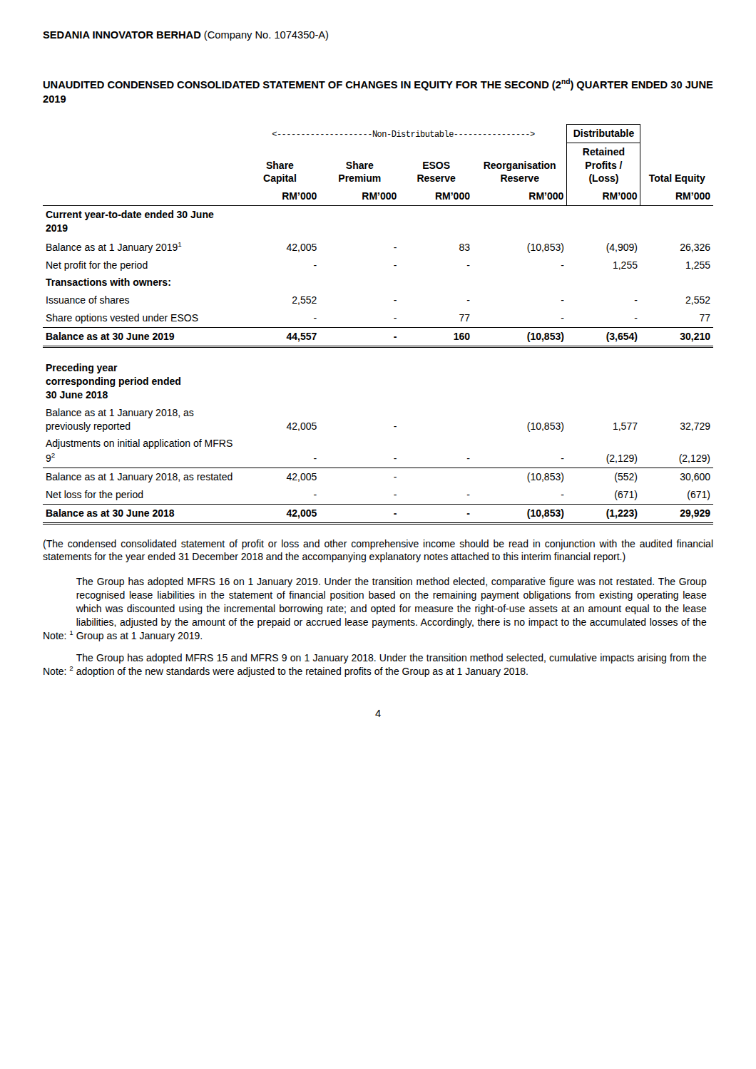SEDANIA INNOVATOR BERHAD (Company No. 1074350-A)
UNAUDITED CONDENSED CONSOLIDATED STATEMENT OF CHANGES IN EQUITY FOR THE SECOND (2nd) QUARTER ENDED 30 JUNE 2019
| | <--------------------Non-Distributable----------------> | Distributable | |
| --- | --- | --- | --- |
| | Share Capital | Share Premium | ESOS Reserve | Reorganisation Reserve | Retained Profits / (Loss) | Total Equity |
| | RM’000 | RM’000 | RM’000 | RM’000 | RM’000 | RM’000 |
| Current year-to-date ended 30 June 2019 | | | | | | |
| Balance as at 1 January 2019 1 | 42,005 | - | 83 | (10,853) | (4,909) | 26,326 |
| Net profit for the period | - | - | - | - | 1,255 | 1,255 |
| Transactions with owners: | | | | | | |
| Issuance of shares | 2,552 | - | - | - | - | 2,552 |
| Share options vested under ESOS | - | - | 77 | - | - | 77 |
| Balance as at 30 June 2019 | 44,557 | - | 160 | (10,853) | (3,654) | 30,210 |
| Preceding year corresponding period ended 30 June 2018 | | | | | | |
| Balance as at 1 January 2018, as previously reported | 42,005 | - | | (10,853) | 1,577 | 32,729 |
| Adjustments on initial application of MFRS 9 2 | - | - | - | - | (2,129) | (2,129) |
| Balance as at 1 January 2018, as restated | 42,005 | - | | (10,853) | (552) | 30,600 |
| Net loss for the period | - | - | - | - | (671) | (671) |
| Balance as at 30 June 2018 | 42,005 | - | - | (10,853) | (1,223) | 29,929 |
(The condensed consolidated statement of profit or loss and other comprehensive income should be read in conjunction with the audited financial statements for the year ended 31 December 2018 and the accompanying explanatory notes attached to this interim financial report.)
Note: 1 The Group has adopted MFRS 16 on 1 January 2019. Under the transition method elected, comparative figure was not restated. The Group recognised lease liabilities in the statement of financial position based on the remaining payment obligations from existing operating lease which was discounted using the incremental borrowing rate; and opted for measure the right-of-use assets at an amount equal to the lease liabilities, adjusted by the amount of the prepaid or accrued lease payments. Accordingly, there is no impact to the accumulated losses of the Group as at 1 January 2019.
Note: 2 The Group has adopted MFRS 15 and MFRS 9 on 1 January 2018. Under the transition method selected, cumulative impacts arising from the adoption of the new standards were adjusted to the retained profits of the Group as at 1 January 2018.
4